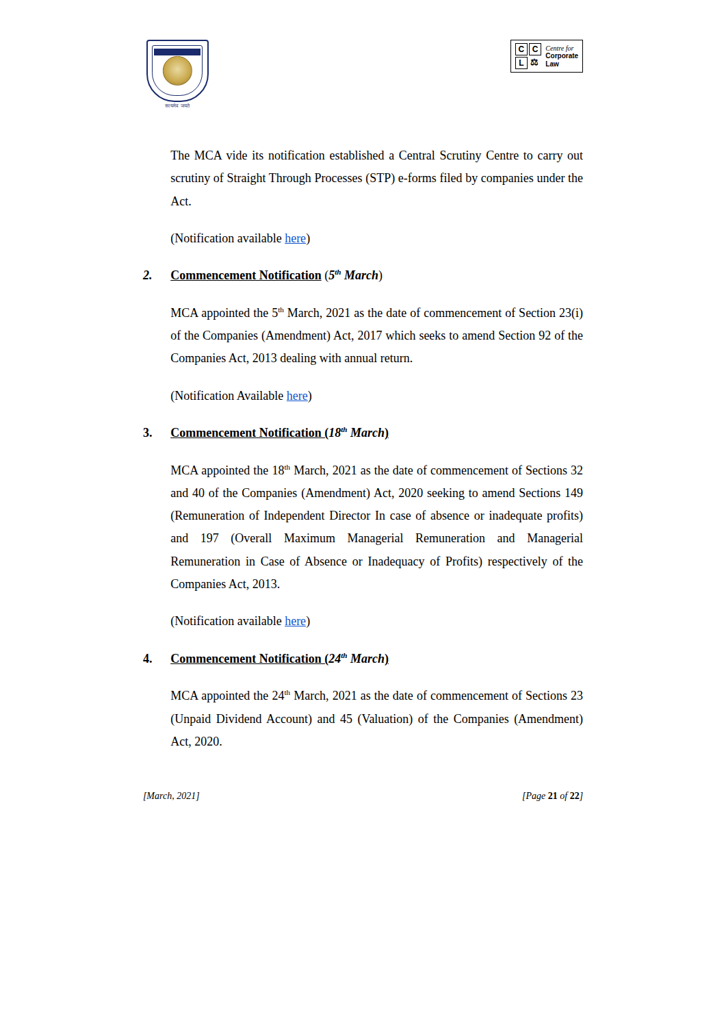सत्यमेव जयते
CC L⚖
Centre for
Corporate
Law
The MCA vide its notification established a Central Scrutiny Centre to carry out scrutiny of Straight Through Processes (STP) e-forms filed by companies under the Act.
(Notification available here)
2.
Commencement Notification (5th March)
MCA appointed the 5th March, 2021 as the date of commencement of Section 23(i) of the Companies (Amendment) Act, 2017 which seeks to amend Section 92 of the Companies Act, 2013 dealing with annual return.
(Notification Available here)
3.
Commencement Notification (18th March)
MCA appointed the 18th March, 2021 as the date of commencement of Sections 32 and 40 of the Companies (Amendment) Act, 2020 seeking to amend Sections 149 (Remuneration of Independent Director In case of absence or inadequate profits) and 197 (Overall Maximum Managerial Remuneration and Managerial Remuneration in Case of Absence or Inadequacy of Profits) respectively of the Companies Act, 2013.
(Notification available here)
4.
Commencement Notification (24th March)
MCA appointed the 24th March, 2021 as the date of commencement of Sections 23 (Unpaid Dividend Account) and 45 (Valuation) of the Companies (Amendment) Act, 2020.
[March, 2021]
[Page 21 of 22]